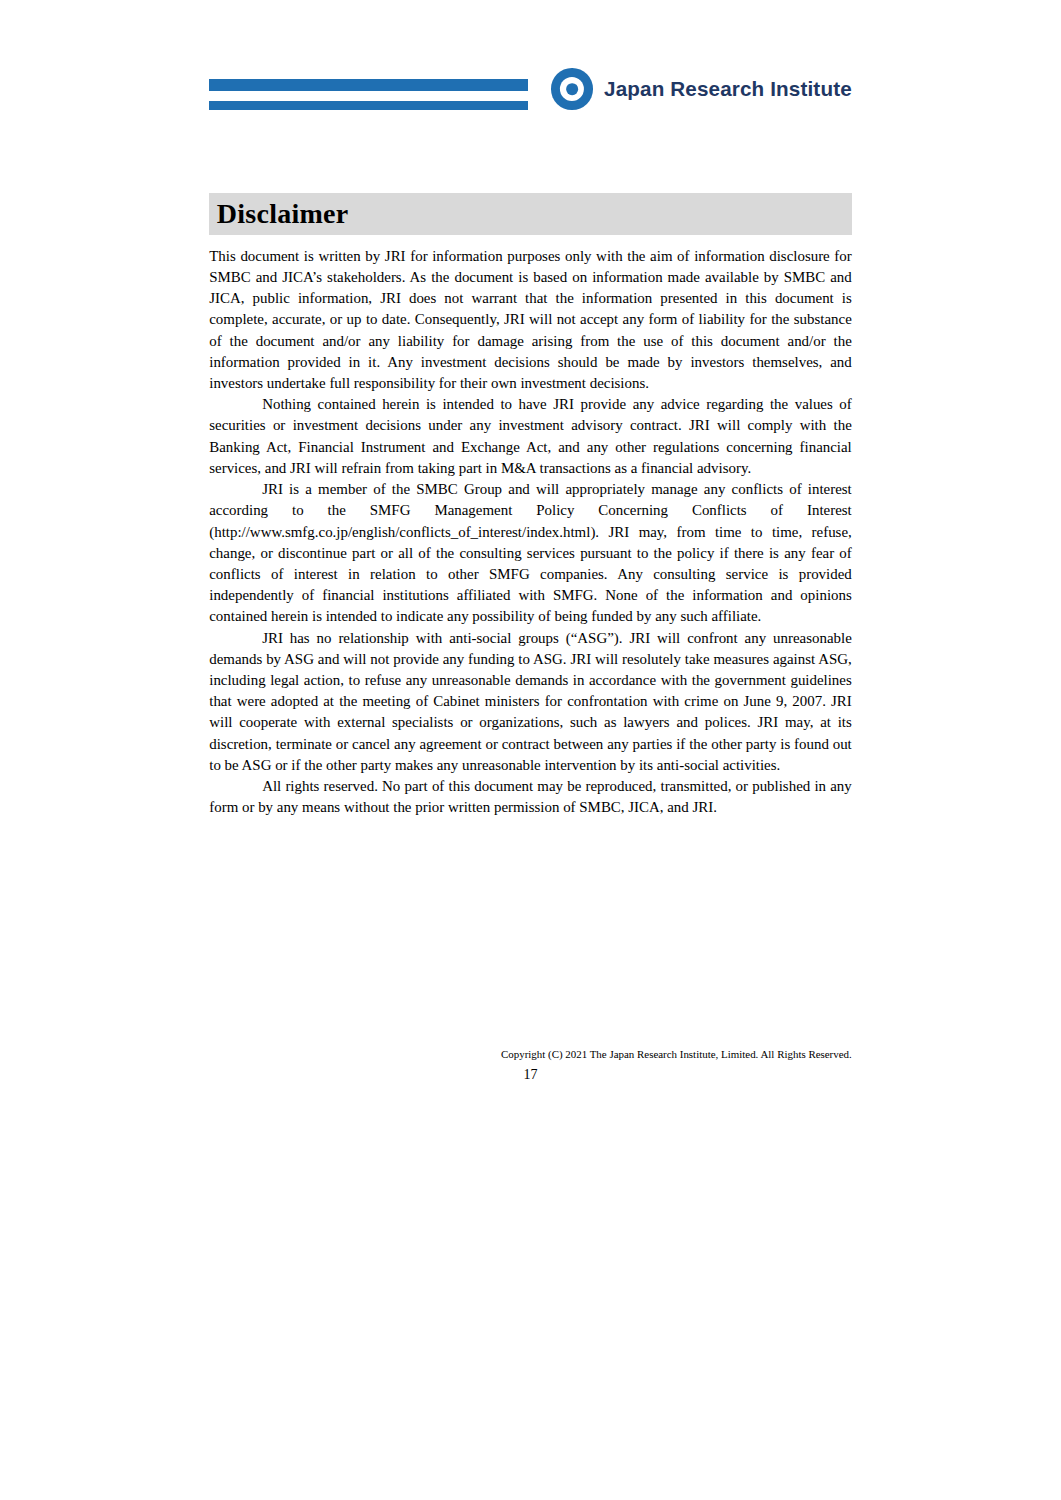Japan Research Institute
Disclaimer
This document is written by JRI for information purposes only with the aim of information disclosure for SMBC and JICA’s stakeholders. As the document is based on information made available by SMBC and JICA, public information, JRI does not warrant that the information presented in this document is complete, accurate, or up to date. Consequently, JRI will not accept any form of liability for the substance of the document and/or any liability for damage arising from the use of this document and/or the information provided in it. Any investment decisions should be made by investors themselves, and investors undertake full responsibility for their own investment decisions.
Nothing contained herein is intended to have JRI provide any advice regarding the values of securities or investment decisions under any investment advisory contract. JRI will comply with the Banking Act, Financial Instrument and Exchange Act, and any other regulations concerning financial services, and JRI will refrain from taking part in M&A transactions as a financial advisory.
JRI is a member of the SMBC Group and will appropriately manage any conflicts of interest according to the SMFG Management Policy Concerning Conflicts of Interest (http://www.smfg.co.jp/english/conflicts_of_interest/index.html). JRI may, from time to time, refuse, change, or discontinue part or all of the consulting services pursuant to the policy if there is any fear of conflicts of interest in relation to other SMFG companies. Any consulting service is provided independently of financial institutions affiliated with SMFG. None of the information and opinions contained herein is intended to indicate any possibility of being funded by any such affiliate.
JRI has no relationship with anti-social groups (“ASG”). JRI will confront any unreasonable demands by ASG and will not provide any funding to ASG. JRI will resolutely take measures against ASG, including legal action, to refuse any unreasonable demands in accordance with the government guidelines that were adopted at the meeting of Cabinet ministers for confrontation with crime on June 9, 2007. JRI will cooperate with external specialists or organizations, such as lawyers and polices. JRI may, at its discretion, terminate or cancel any agreement or contract between any parties if the other party is found out to be ASG or if the other party makes any unreasonable intervention by its anti-social activities.
All rights reserved. No part of this document may be reproduced, transmitted, or published in any form or by any means without the prior written permission of SMBC, JICA, and JRI.
Copyright (C) 2021 The Japan Research Institute, Limited. All Rights Reserved.
17